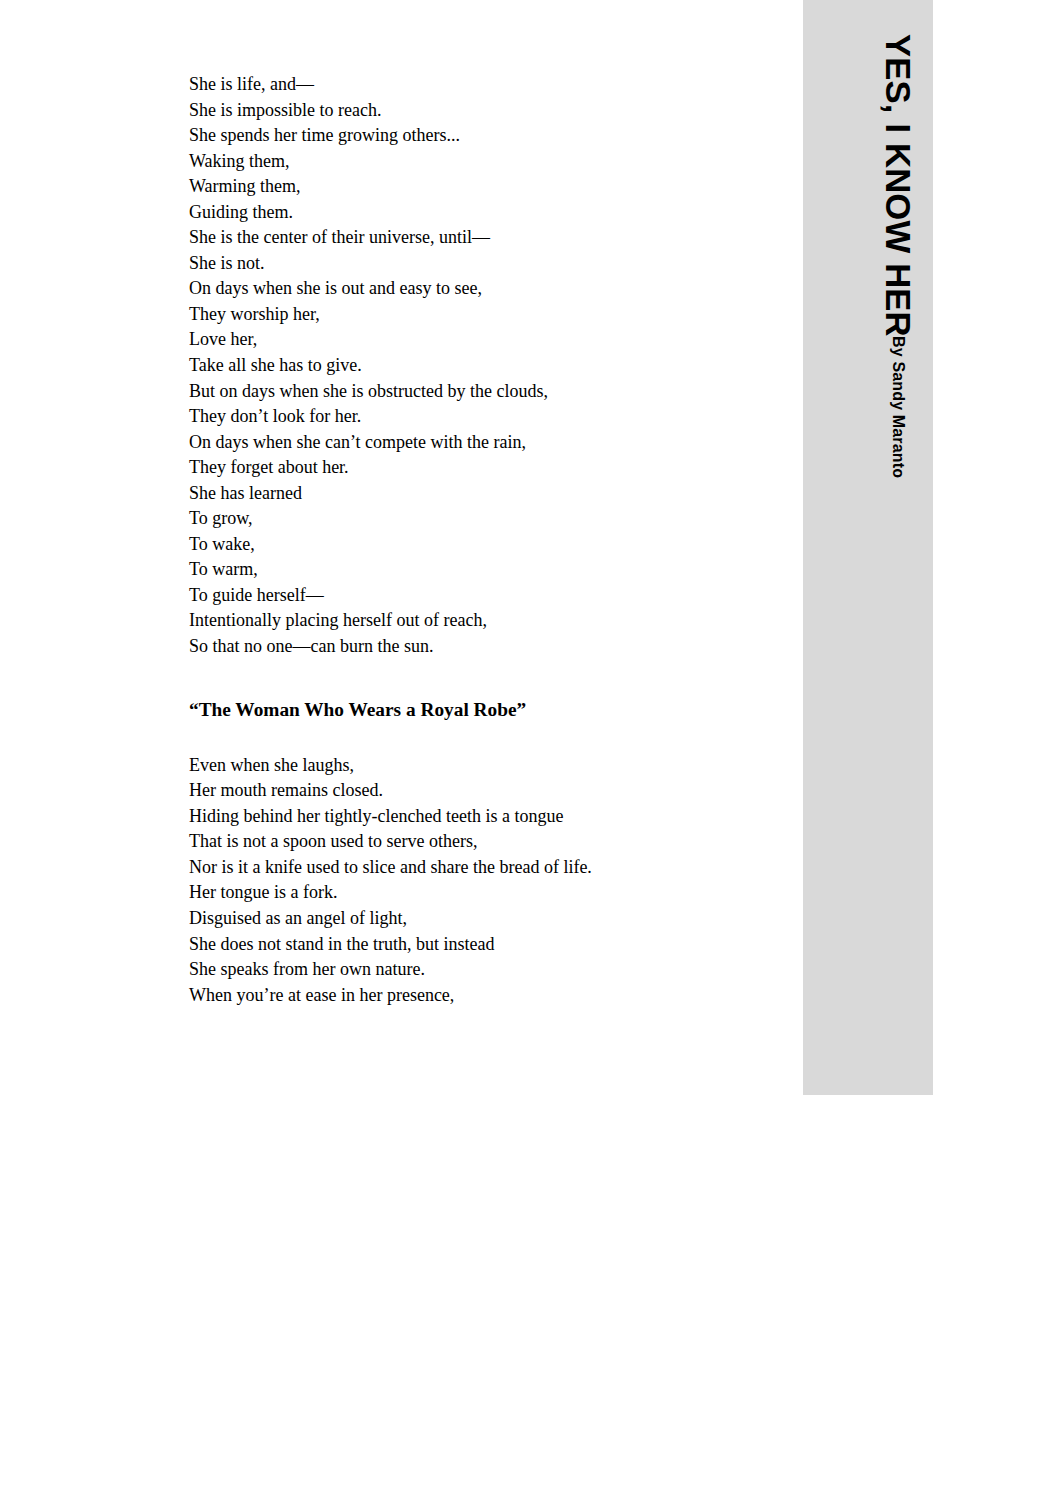YES, I KNOW HER By Sandy Maranto
She is life, and—
She is impossible to reach.
She spends her time growing others...
Waking them,
Warming them,
Guiding them.
She is the center of their universe, until—
She is not.
On days when she is out and easy to see,
They worship her,
Love her,
Take all she has to give.
But on days when she is obstructed by the clouds,
They don’t look for her.
On days when she can’t compete with the rain,
They forget about her.
She has learned
To grow,
To wake,
To warm,
To guide herself—
Intentionally placing herself out of reach,
So that no one—can burn the sun.
“The Woman Who Wears a Royal Robe”
Even when she laughs,
Her mouth remains closed.
Hiding behind her tightly-clenched teeth is a tongue
That is not a spoon used to serve others,
Nor is it a knife used to slice and share the bread of life.
Her tongue is a fork.
Disguised as an angel of light,
She does not stand in the truth, but instead
She speaks from her own nature.
When you’re at ease in her presence,